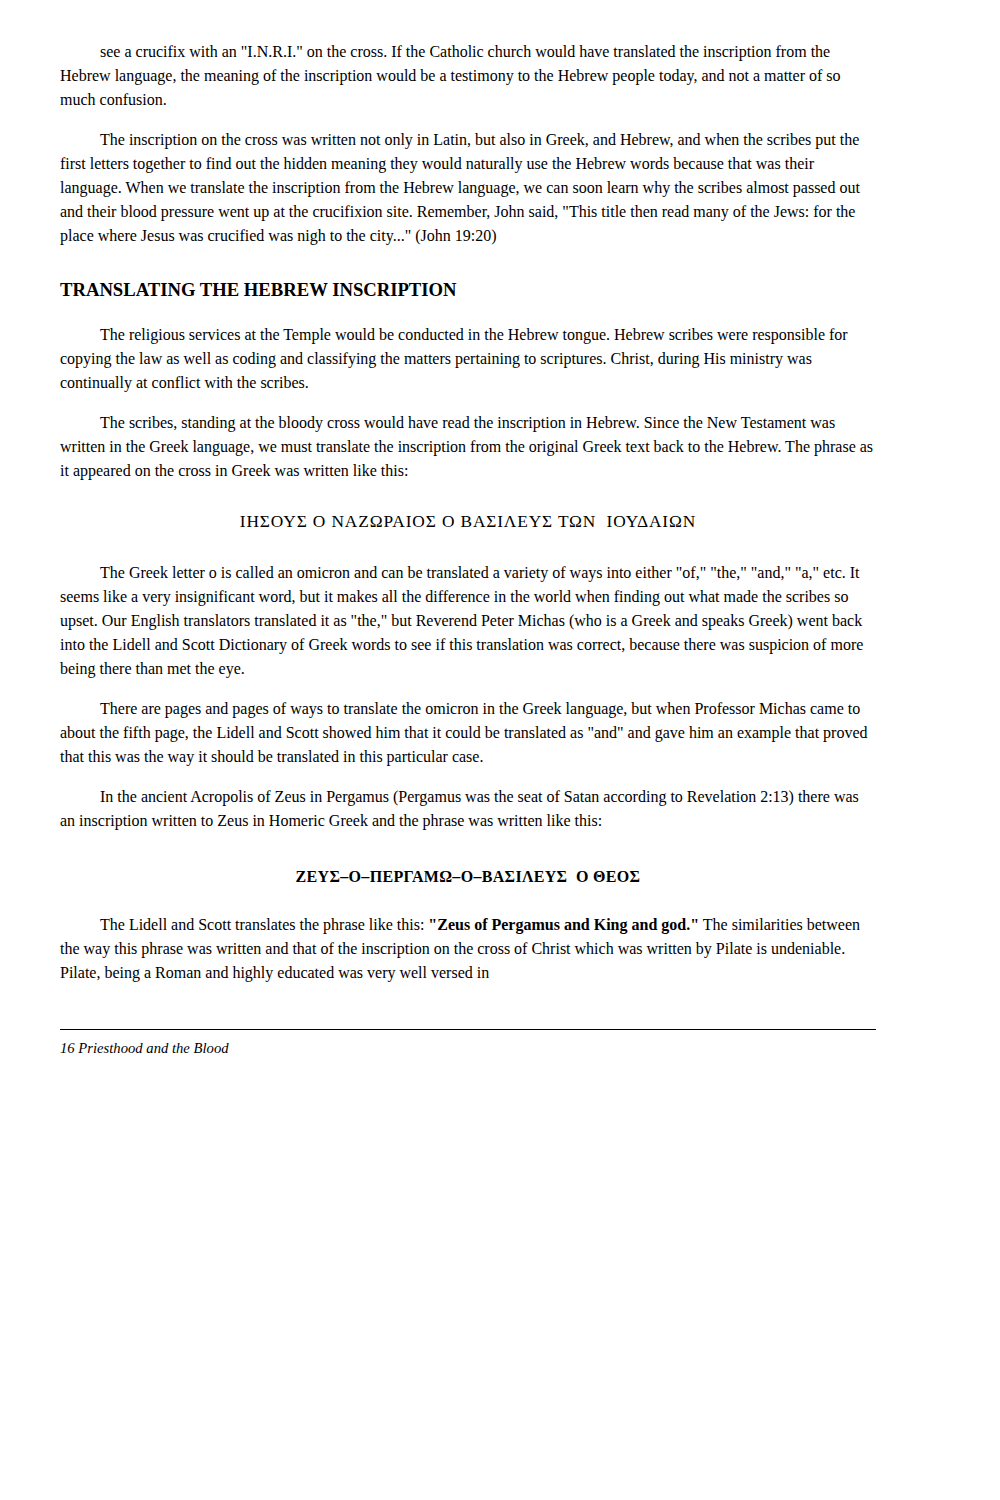see a crucifix with an "I.N.R.I." on the cross. If the Catholic church would have translated the inscription from the Hebrew language, the meaning of the inscription would be a testimony to the Hebrew people today, and not a matter of so much confusion.
The inscription on the cross was written not only in Latin, but also in Greek, and Hebrew, and when the scribes put the first letters together to find out the hidden meaning they would naturally use the Hebrew words because that was their language. When we translate the inscription from the Hebrew language, we can soon learn why the scribes almost passed out and their blood pressure went up at the crucifixion site. Remember, John said, "This title then read many of the Jews: for the place where Jesus was crucified was nigh to the city..." (John 19:20)
TRANSLATING THE HEBREW INSCRIPTION
The religious services at the Temple would be conducted in the Hebrew tongue. Hebrew scribes were responsible for copying the law as well as coding and classifying the matters pertaining to scriptures. Christ, during His ministry was continually at conflict with the scribes.
The scribes, standing at the bloody cross would have read the inscription in Hebrew. Since the New Testament was written in the Greek language, we must translate the inscription from the original Greek text back to the Hebrew. The phrase as it appeared on the cross in Greek was written like this:
ΙΗΣΟΥΣ Ο ΝΑΖΩΡΑΙΟΣ Ο ΒΑΣΙΛΕΥΣ ΤΩΝ ΙΟΥΔΑΙΩΝ
The Greek letter o is called an omicron and can be translated a variety of ways into either "of," "the," "and," "a," etc. It seems like a very insignificant word, but it makes all the difference in the world when finding out what made the scribes so upset. Our English translators translated it as "the," but Reverend Peter Michas (who is a Greek and speaks Greek) went back into the Lidell and Scott Dictionary of Greek words to see if this translation was correct, because there was suspicion of more being there than met the eye.
There are pages and pages of ways to translate the omicron in the Greek language, but when Professor Michas came to about the fifth page, the Lidell and Scott showed him that it could be translated as "and" and gave him an example that proved that this was the way it should be translated in this particular case.
In the ancient Acropolis of Zeus in Pergamus (Pergamus was the seat of Satan according to Revelation 2:13) there was an inscription written to Zeus in Homeric Greek and the phrase was written like this:
ΖΕΥΣ–Ο–ΠΕΡΓΑΜΩ–Ο–ΒΑΣΙΛΕΥΣ Ο ΘΕΟΣ
The Lidell and Scott translates the phrase like this: "Zeus of Pergamus and King and god." The similarities between the way this phrase was written and that of the inscription on the cross of Christ which was written by Pilate is undeniable. Pilate, being a Roman and highly educated was very well versed in
16 Priesthood and the Blood